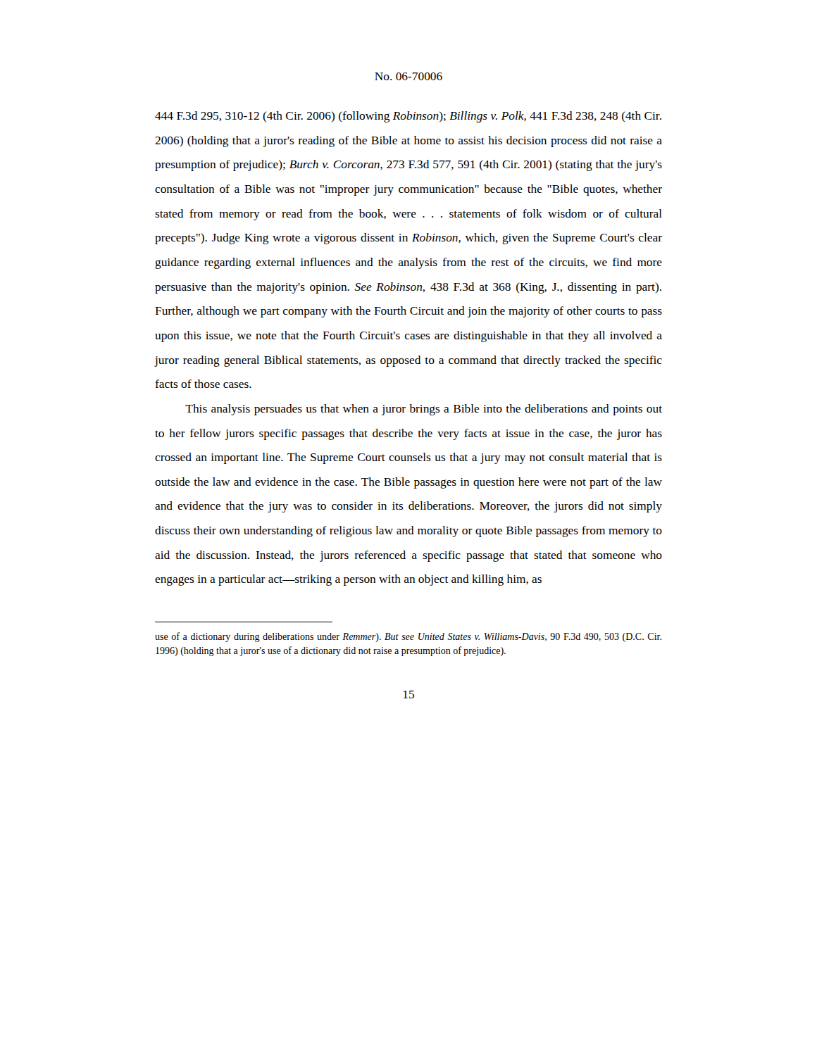No. 06-70006
444 F.3d 295, 310-12 (4th Cir. 2006) (following Robinson); Billings v. Polk, 441 F.3d 238, 248 (4th Cir. 2006) (holding that a juror's reading of the Bible at home to assist his decision process did not raise a presumption of prejudice); Burch v. Corcoran, 273 F.3d 577, 591 (4th Cir. 2001) (stating that the jury's consultation of a Bible was not "improper jury communication" because the "Bible quotes, whether stated from memory or read from the book, were . . . statements of folk wisdom or of cultural precepts"). Judge King wrote a vigorous dissent in Robinson, which, given the Supreme Court's clear guidance regarding external influences and the analysis from the rest of the circuits, we find more persuasive than the majority's opinion. See Robinson, 438 F.3d at 368 (King, J., dissenting in part). Further, although we part company with the Fourth Circuit and join the majority of other courts to pass upon this issue, we note that the Fourth Circuit's cases are distinguishable in that they all involved a juror reading general Biblical statements, as opposed to a command that directly tracked the specific facts of those cases.
This analysis persuades us that when a juror brings a Bible into the deliberations and points out to her fellow jurors specific passages that describe the very facts at issue in the case, the juror has crossed an important line. The Supreme Court counsels us that a jury may not consult material that is outside the law and evidence in the case. The Bible passages in question here were not part of the law and evidence that the jury was to consider in its deliberations. Moreover, the jurors did not simply discuss their own understanding of religious law and morality or quote Bible passages from memory to aid the discussion. Instead, the jurors referenced a specific passage that stated that someone who engages in a particular act—striking a person with an object and killing him, as
use of a dictionary during deliberations under Remmer). But see United States v. Williams-Davis, 90 F.3d 490, 503 (D.C. Cir. 1996) (holding that a juror's use of a dictionary did not raise a presumption of prejudice).
15